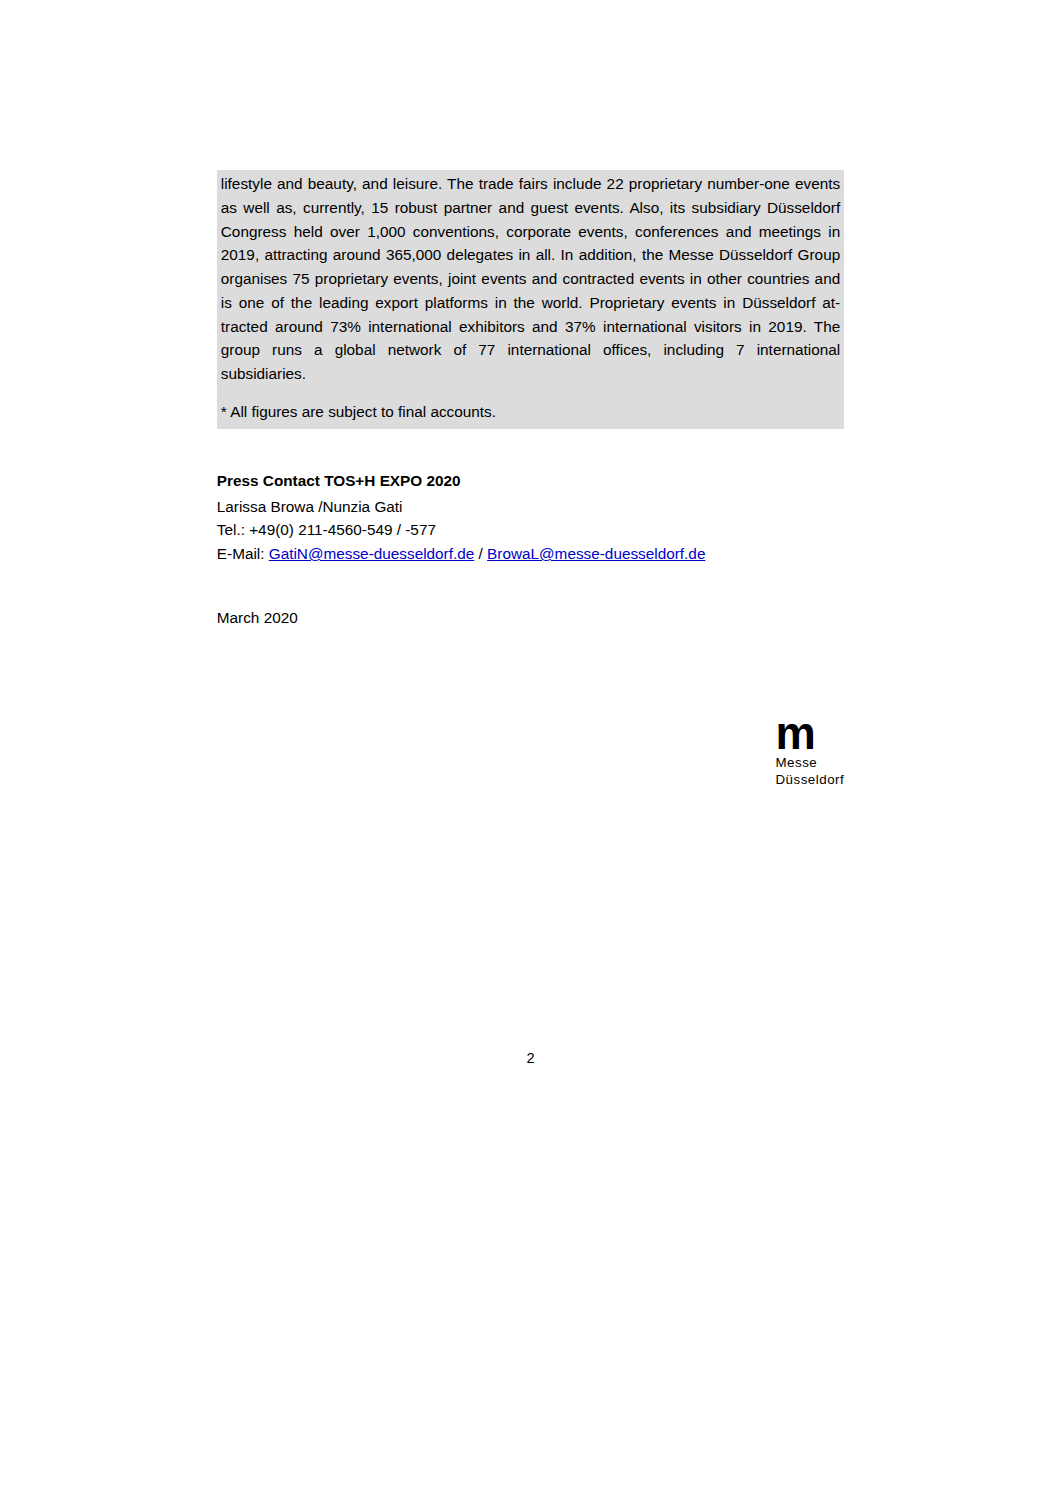lifestyle and beauty, and leisure. The trade fairs include 22 proprietary number-one events as well as, currently, 15 robust partner and guest events. Also, its subsidiary Düsseldorf Congress held over 1,000 conventions, corporate events, conferences and meetings in 2019, attracting around 365,000 delegates in all. In addition, the Messe Düsseldorf Group organises 75 proprietary events, joint events and contracted events in other countries and is one of the leading export platforms in the world. Proprietary events in Düsseldorf attracted around 73% international exhibitors and 37% international visitors in 2019. The group runs a global network of 77 international offices, including 7 international subsidiaries.
* All figures are subject to final accounts.
Press Contact TOS+H EXPO 2020
Larissa Browa /Nunzia Gati
Tel.: +49(0) 211-4560-549 / -577
E-Mail: GatiN@messe-duesseldorf.de / BrowaL@messe-duesseldorf.de
March 2020
m Messe Düsseldorf
2